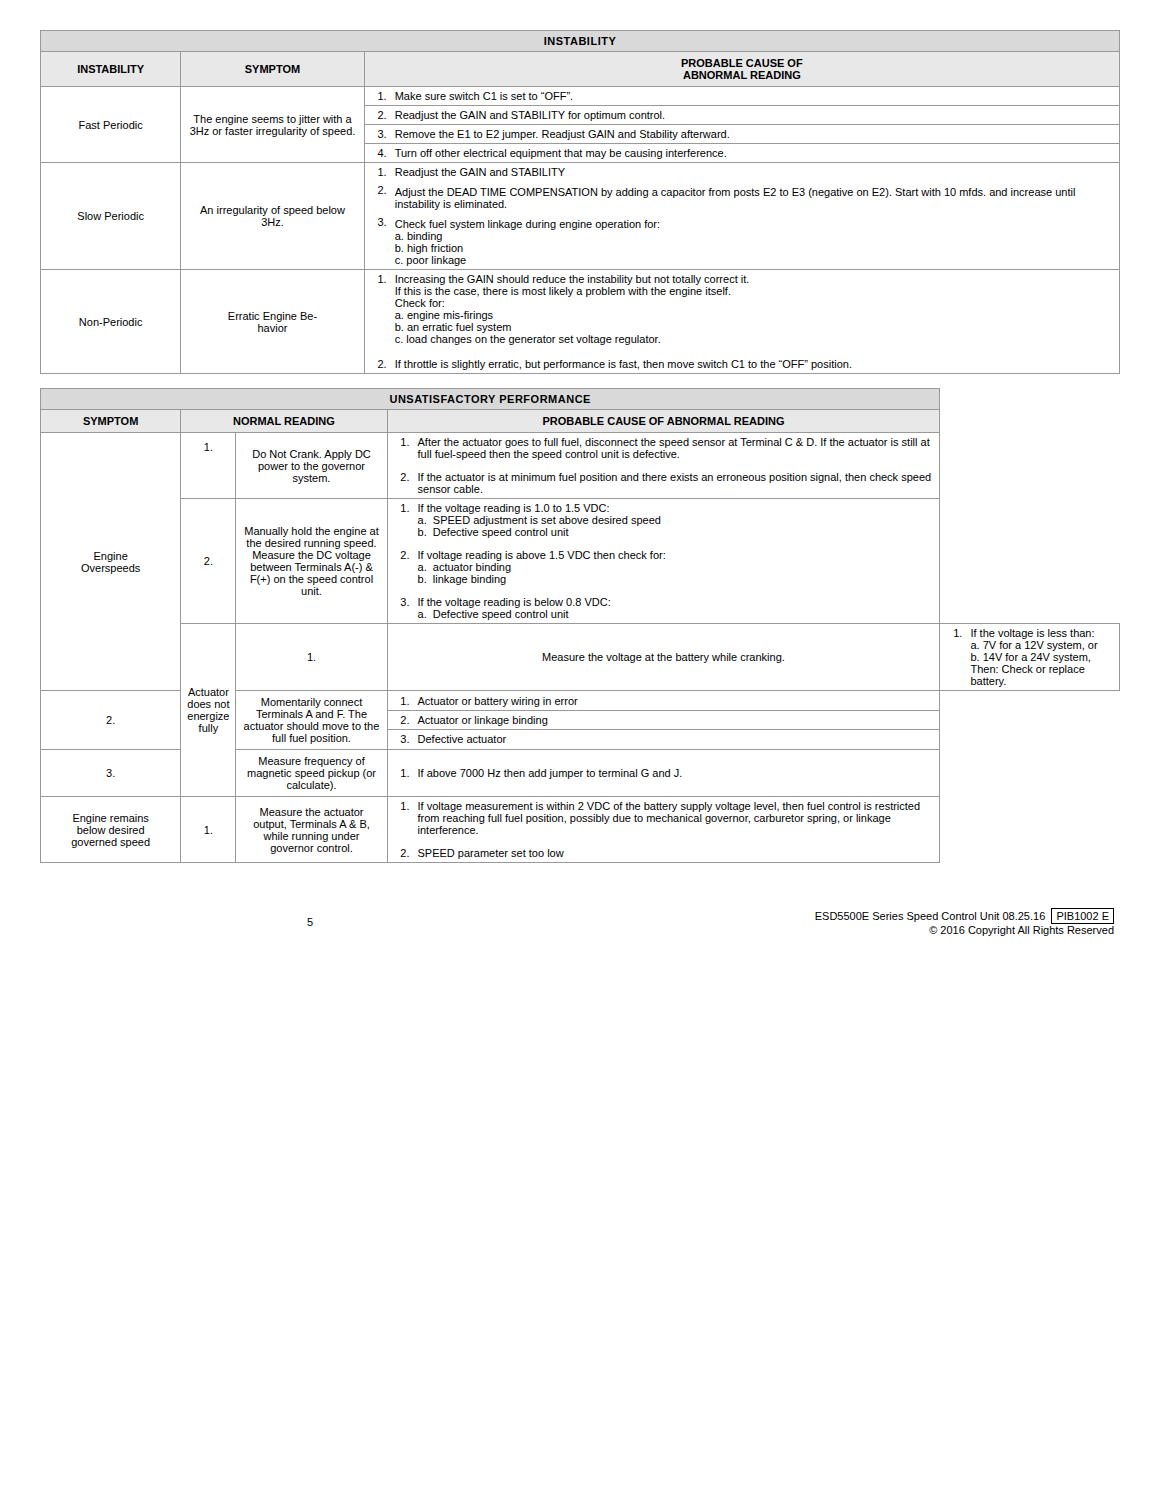| INSTABILITY |
| INSTABILITY | SYMPTOM | PROBABLE CAUSE OF ABNORMAL READING |
| Fast Periodic | The engine seems to jitter with a 3Hz or faster irregularity of speed. | / 1. / Make sure switch C1 is set to “OFF”. / / 2. / Readjust the GAIN and STABILITY for optimum control. / / 3. / Remove the E1 to E2 jumper. Readjust GAIN and Stability afterward. / / 4. / Turn off other electrical equipment that may be causing interference. / |
| Slow Periodic | An irregularity of speed below 3Hz. | / 1. / Readjust the GAIN and STABILITY / / 2. / Adjust the DEAD TIME COMPENSATION by adding a capacitor from posts E2 to E3 (negative on E2). Start with 10 mfds. and increase until instability is eliminated. / / 3. / Check fuel system linkage during engine operation for: a. binding b. high friction c. poor linkage / |
| Non-Periodic | Erratic Engine Be- havior | / 1. / Increasing the GAIN should reduce the instability but not totally correct it. If this is the case, there is most likely a problem with the engine itself. Check for: a. engine mis-firings b. an erratic fuel system c. load changes on the generator set voltage regulator. / / 2. / If throttle is slightly erratic, but performance is fast, then move switch C1 to the “OFF” position. / |
| UNSATISFACTORY PERFORMANCE |
| SYMPTOM | NORMAL READING | PROBABLE CAUSE OF ABNORMAL READING |
| Engine Overspeeds | 1. | Do Not Crank. Apply DC power to the governor system. | / 1. / After the actuator goes to full fuel, disconnect the speed sensor at Terminal C & D. If the actuator is still at full fuel-speed then the speed control unit is defective. / / 2. / If the actuator is at minimum fuel position and there exists an erroneous position signal, then check speed sensor cable. / |
| 2. | Manually hold the engine at the desired running speed. Measure the DC voltage between Terminals A(-) & F(+) on the speed control unit. | / 1. / If the voltage reading is 1.0 to 1.5 VDC: a. SPEED adjustment is set above desired speed b. Defective speed control unit / / 2. / If voltage reading is above 1.5 VDC then check for: a. actuator binding b. linkage binding / / 3. / If the voltage reading is below 0.8 VDC: a. Defective speed control unit / |
| Actuator does not energize fully | 1. | Measure the voltage at the battery while cranking. | / 1. / If the voltage is less than: a. 7V for a 12V system, or b. 14V for a 24V system, Then: Check or replace battery. / |
| 2. | Momentarily connect Terminals A and F. The actuator should move to the full fuel position. | / 1. / Actuator or battery wiring in error / / 2. / Actuator or linkage binding / / 3. / Defective actuator / |
| 3. | Measure frequency of magnetic speed pickup (or calculate). | / 1. / If above 7000 Hz then add jumper to terminal G and J. / |
| Engine remains below desired governed speed | 1. | Measure the actuator output, Terminals A & B, while running under governor control. | / 1. / If voltage measurement is within 2 VDC of the battery supply voltage level, then fuel control is restricted from reaching full fuel position, possibly due to mechanical governor, carburetor spring, or linkage interference. / / 2. / SPEED parameter set too low / |
| 5 | ESD5500E Series Speed Control Unit 08.25.16 PIB1002 E © 2016 Copyright All Rights Reserved |